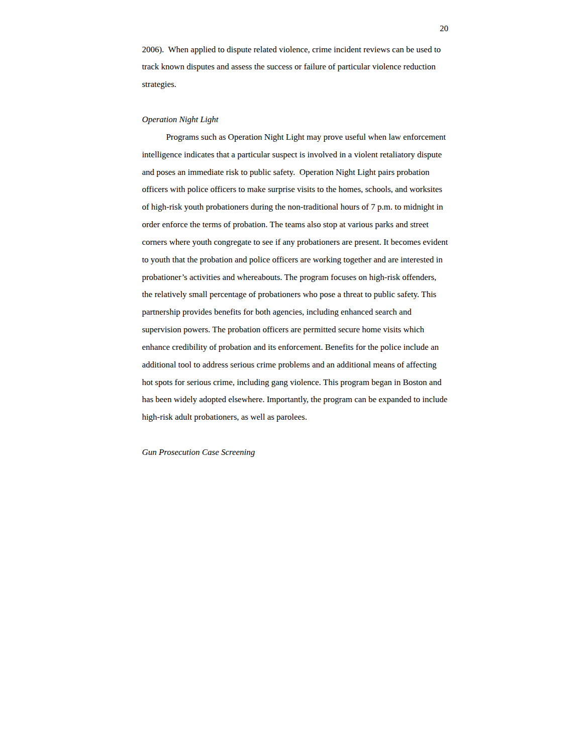20
2006). When applied to dispute related violence, crime incident reviews can be used to track known disputes and assess the success or failure of particular violence reduction strategies.
Operation Night Light
Programs such as Operation Night Light may prove useful when law enforcement intelligence indicates that a particular suspect is involved in a violent retaliatory dispute and poses an immediate risk to public safety. Operation Night Light pairs probation officers with police officers to make surprise visits to the homes, schools, and worksites of high-risk youth probationers during the non-traditional hours of 7 p.m. to midnight in order enforce the terms of probation. The teams also stop at various parks and street corners where youth congregate to see if any probationers are present. It becomes evident to youth that the probation and police officers are working together and are interested in probationer’s activities and whereabouts. The program focuses on high-risk offenders, the relatively small percentage of probationers who pose a threat to public safety. This partnership provides benefits for both agencies, including enhanced search and supervision powers. The probation officers are permitted secure home visits which enhance credibility of probation and its enforcement. Benefits for the police include an additional tool to address serious crime problems and an additional means of affecting hot spots for serious crime, including gang violence. This program began in Boston and has been widely adopted elsewhere. Importantly, the program can be expanded to include high-risk adult probationers, as well as parolees.
Gun Prosecution Case Screening